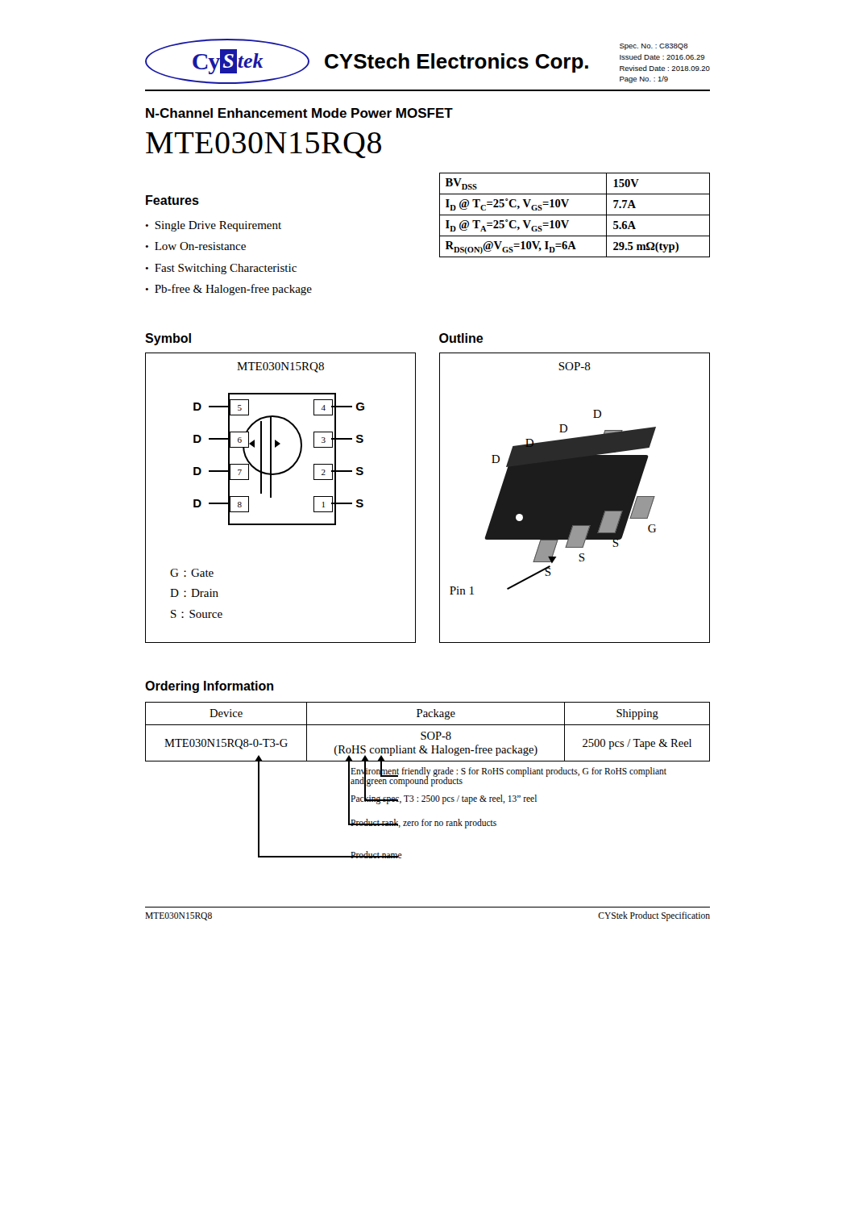Cy Stek
CYStech Electronics Corp.
Spec. No. : C838Q8
Issued Date : 2016.06.29
Revised Date : 2018.09.20
Page No. : 1/9
N-Channel Enhancement Mode Power MOSFET
MTE030N15RQ8
Features
Single Drive Requirement
Low On-resistance
Fast Switching Characteristic
Pb-free & Halogen-free package
| BV DSS | 150V |
| I D @ T C =25˚C, V GS =10V | 7.7A |
| I D @ T A =25˚C, V GS =10V | 5.6A |
| R DS(ON) @V GS =10V, I D =6A | 29.5 mΩ(typ) |
Symbol
MTE030N15RQ8
5
6
7
8
4
3
2
1
D
D
D
D
G
S
S
S
G：Gate
D：Drain
S：Source
Outline
SOP-8
D
D
D
D
S
S
S
G
Pin 1
Ordering Information
| Device | Package | Shipping |
| --- | --- | --- |
| MTE030N15RQ8-0-T3-G | SOP-8 (RoHS compliant & Halogen-free package) | 2500 pcs / Tape & Reel |
Environment friendly grade : S for RoHS compliant products, G for RoHS compliant
and green compound products
Packing spec, T3 : 2500 pcs / tape & reel, 13” reel
Product rank, zero for no rank products
Product name
MTE030N15RQ8
CYStek Product Specification